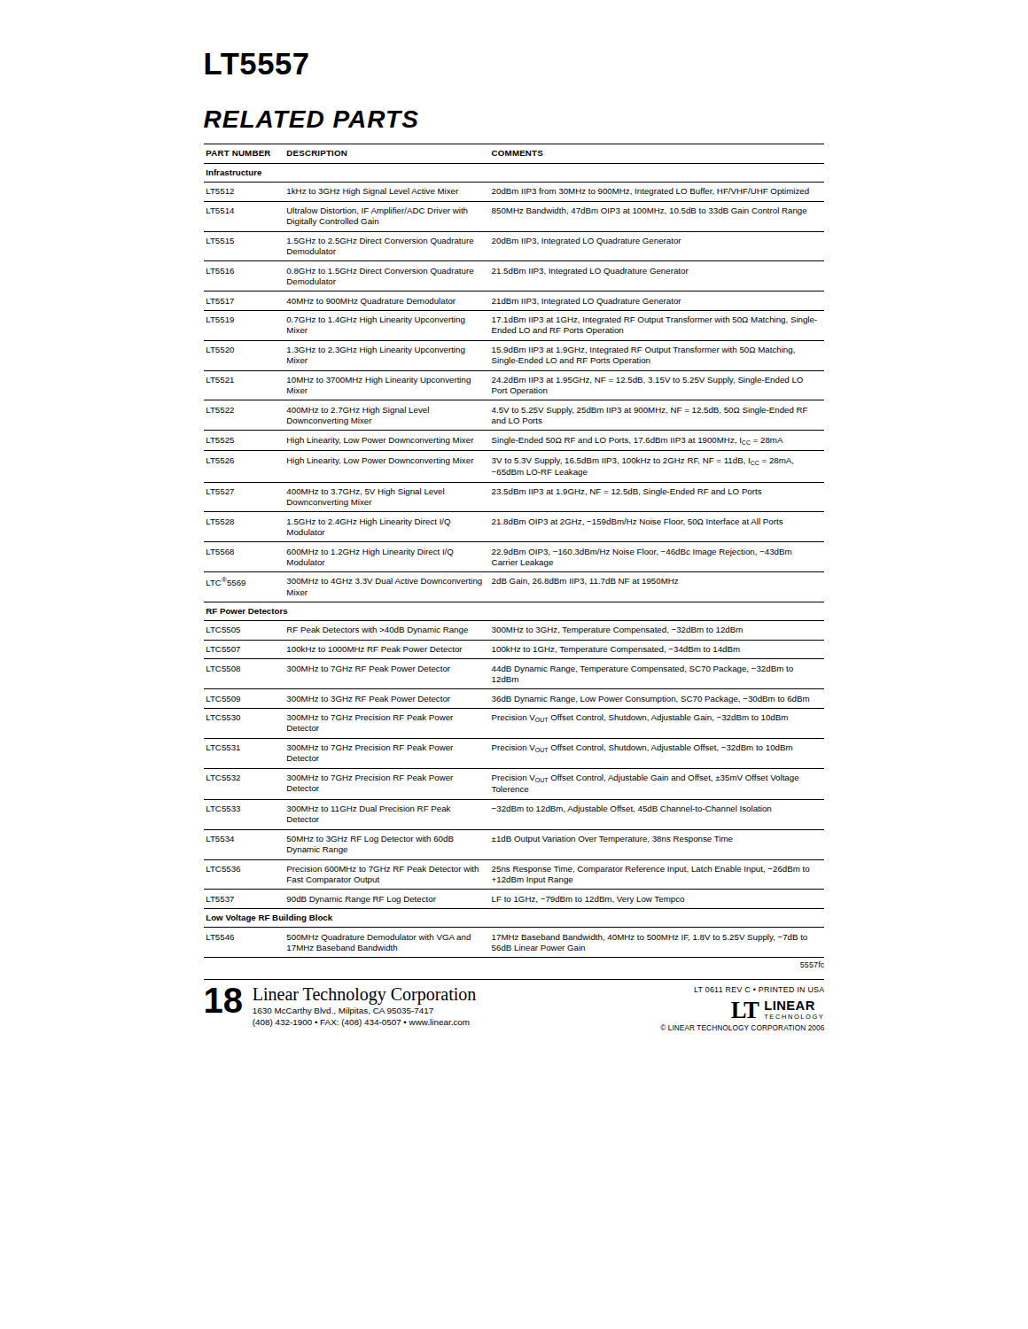LT5557
Related Parts
| Part Number | Description | Comments |
| --- | --- | --- |
| Infrastructure |
| LT5512 | 1kHz to 3GHz High Signal Level Active Mixer | 20dBm IIP3 from 30MHz to 900MHz, Integrated LO Buffer, HF/VHF/UHF Optimized |
| LT5514 | Ultralow Distortion, IF Amplifier/ADC Driver with Digitally Controlled Gain | 850MHz Bandwidth, 47dBm OIP3 at 100MHz, 10.5dB to 33dB Gain Control Range |
| LT5515 | 1.5GHz to 2.5GHz Direct Conversion Quadrature Demodulator | 20dBm IIP3, Integrated LO Quadrature Generator |
| LT5516 | 0.8GHz to 1.5GHz Direct Conversion Quadrature Demodulator | 21.5dBm IIP3, Integrated LO Quadrature Generator |
| LT5517 | 40MHz to 900MHz Quadrature Demodulator | 21dBm IIP3, Integrated LO Quadrature Generator |
| LT5519 | 0.7GHz to 1.4GHz High Linearity Upconverting Mixer | 17.1dBm IIP3 at 1GHz, Integrated RF Output Transformer with 50Ω Matching, Single-Ended LO and RF Ports Operation |
| LT5520 | 1.3GHz to 2.3GHz High Linearity Upconverting Mixer | 15.9dBm IIP3 at 1.9GHz, Integrated RF Output Transformer with 50Ω Matching, Single-Ended LO and RF Ports Operation |
| LT5521 | 10MHz to 3700MHz High Linearity Upconverting Mixer | 24.2dBm IIP3 at 1.95GHz, NF = 12.5dB, 3.15V to 5.25V Supply, Single-Ended LO Port Operation |
| LT5522 | 400MHz to 2.7GHz High Signal Level Downconverting Mixer | 4.5V to 5.25V Supply, 25dBm IIP3 at 900MHz, NF = 12.5dB, 50Ω Single-Ended RF and LO Ports |
| LT5525 | High Linearity, Low Power Downconverting Mixer | Single-Ended 50Ω RF and LO Ports, 17.6dBm IIP3 at 1900MHz, I CC = 28mA |
| LT5526 | High Linearity, Low Power Downconverting Mixer | 3V to 5.3V Supply, 16.5dBm IIP3, 100kHz to 2GHz RF, NF = 11dB, I CC = 28mA, −65dBm LO-RF Leakage |
| LT5527 | 400MHz to 3.7GHz, 5V High Signal Level Downconverting Mixer | 23.5dBm IIP3 at 1.9GHz, NF = 12.5dB, Single-Ended RF and LO Ports |
| LT5528 | 1.5GHz to 2.4GHz High Linearity Direct I/Q Modulator | 21.8dBm OIP3 at 2GHz, −159dBm/Hz Noise Floor, 50Ω Interface at All Ports |
| LT5568 | 600MHz to 1.2GHz High Linearity Direct I/Q Modulator | 22.9dBm OIP3, −160.3dBm/Hz Noise Floor, −46dBc Image Rejection, −43dBm Carrier Leakage |
| LTC ® 5569 | 300MHz to 4GHz 3.3V Dual Active Downconverting Mixer | 2dB Gain, 26.8dBm IIP3, 11.7dB NF at 1950MHz |
| RF Power Detectors |
| LTC5505 | RF Peak Detectors with >40dB Dynamic Range | 300MHz to 3GHz, Temperature Compensated, −32dBm to 12dBm |
| LTC5507 | 100kHz to 1000MHz RF Peak Power Detector | 100kHz to 1GHz, Temperature Compensated, −34dBm to 14dBm |
| LTC5508 | 300MHz to 7GHz RF Peak Power Detector | 44dB Dynamic Range, Temperature Compensated, SC70 Package, −32dBm to 12dBm |
| LTC5509 | 300MHz to 3GHz RF Peak Power Detector | 36dB Dynamic Range, Low Power Consumption, SC70 Package, −30dBm to 6dBm |
| LTC5530 | 300MHz to 7GHz Precision RF Peak Power Detector | Precision V OUT Offset Control, Shutdown, Adjustable Gain, −32dBm to 10dBm |
| LTC5531 | 300MHz to 7GHz Precision RF Peak Power Detector | Precision V OUT Offset Control, Shutdown, Adjustable Offset, −32dBm to 10dBm |
| LTC5532 | 300MHz to 7GHz Precision RF Peak Power Detector | Precision V OUT Offset Control, Adjustable Gain and Offset, ±35mV Offset Voltage Tolerence |
| LTC5533 | 300MHz to 11GHz Dual Precision RF Peak Detector | −32dBm to 12dBm, Adjustable Offset, 45dB Channel-to-Channel Isolation |
| LT5534 | 50MHz to 3GHz RF Log Detector with 60dB Dynamic Range | ±1dB Output Variation Over Temperature, 38ns Response Time |
| LTC5536 | Precision 600MHz to 7GHz RF Peak Detector with Fast Comparator Output | 25ns Response Time, Comparator Reference Input, Latch Enable Input, −26dBm to +12dBm Input Range |
| LT5537 | 90dB Dynamic Range RF Log Detector | LF to 1GHz, −79dBm to 12dBm, Very Low Tempco |
| Low Voltage RF Building Block |
| LT5546 | 500MHz Quadrature Demodulator with VGA and 17MHz Baseband Bandwidth | 17MHz Baseband Bandwidth, 40MHz to 500MHz IF, 1.8V to 5.25V Supply, −7dB to 56dB Linear Power Gain |
5557fc
18
Linear Technology Corporation
1630 McCarthy Blvd., Milpitas, CA 95035-7417
(408) 432-1900 • FAX: (408) 434-0507 • www.linear.com
LT 0611 REV C • PRINTED IN USA
LT LINEAR
TECHNOLOGY
© LINEAR TECHNOLOGY CORPORATION 2006